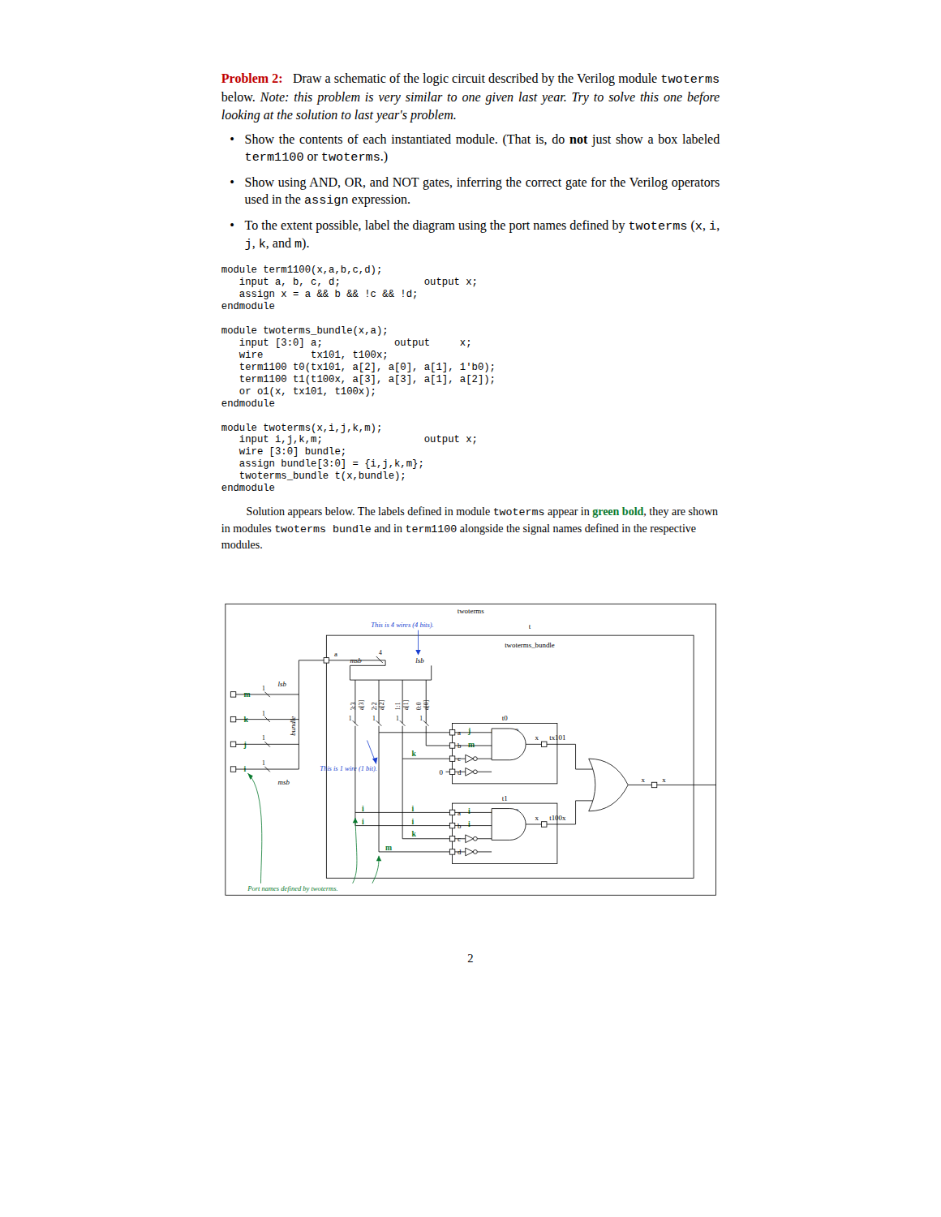Problem 2: Draw a schematic of the logic circuit described by the Verilog module twoterms below. Note: this problem is very similar to one given last year. Try to solve this one before looking at the solution to last year's problem.
Show the contents of each instantiated module. (That is, do not just show a box labeled term1100 or twoterms.)
Show using AND, OR, and NOT gates, inferring the correct gate for the Verilog operators used in the assign expression.
To the extent possible, label the diagram using the port names defined by twoterms (x, i, j, k, and m).
module term1100(x,a,b,c,d);
   input a, b, c, d;              output x;
   assign x = a && b && !c && !d;
endmodule

module twoterms_bundle(x,a);
   input [3:0] a;            output     x;
   wire        tx101, t100x;
   term1100 t0(tx101, a[2], a[0], a[1], 1'b0);
   term1100 t1(t100x, a[3], a[3], a[1], a[2]);
   or o1(x, tx101, t100x);
endmodule

module twoterms(x,i,j,k,m);
   input i,j,k,m;                 output x;
   wire [3:0] bundle;
   assign bundle[3:0] = {i,j,k,m};
   twoterms_bundle t(x,bundle);
endmodule
Solution appears below. The labels defined in module twoterms appear in green bold, they are shown in modules twoterms bundle and in term1100 alongside the signal names defined in the respective modules.
twoterms twoterms_bundle t This is 4 wires (4 bits). m k j i lsb msb 1 1 1 1 bundle a 4 msb lsb 3:3 a[3] 2:2 a[2] 1:1 a[1] 0:0 a[0] 1 1 1 1 This is 1 wire (1 bit). t0 term1100 a b c d j m k 0 x tx101 t1 term1100 a b c d i i i i i i k m x t100x x x Port names defined by twoterms.
2